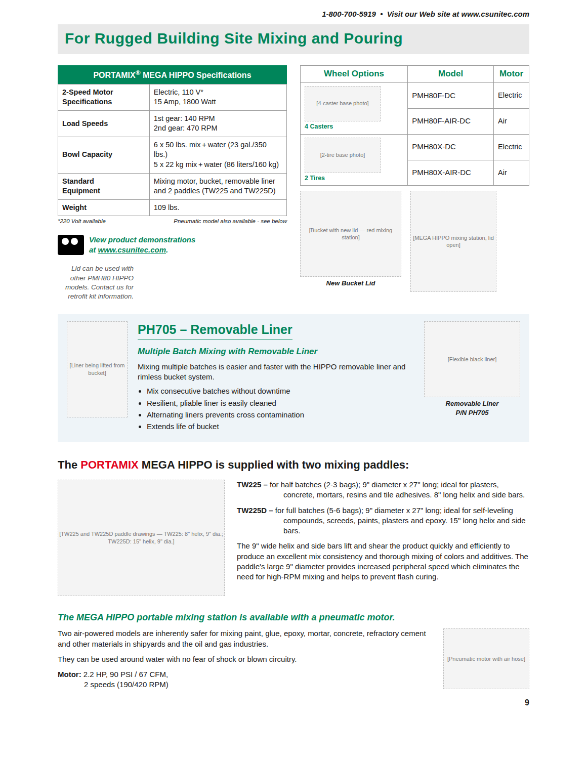1-800-700-5919 • Visit our Web site at www.csunitec.com
For Rugged Building Site Mixing and Pouring
PORTAMIX ® MEGA HIPPO Specifications
| 2-Speed Motor Specifications | Electric, 110 V* 15 Amp, 1800 Watt |
| Load Speeds | 1st gear: 140 RPM 2nd gear: 470 RPM |
| Bowl Capacity | 6 x 50 lbs. mix + water (23 gal./350 lbs.) 5 x 22 kg mix + water (86 liters/160 kg) |
| Standard Equipment | Mixing motor, bucket, removable liner and 2 paddles (TW225 and TW225D) |
| Weight | 109 lbs. |
*220 Volt available Pneumatic model also available - see below
View product demonstrations
at www.csunitec.com.
Lid can be used with other PMH80 HIPPO models. Contact us for retrofit kit information.
| Wheel Options | Model | Motor |
| --- | --- | --- |
| [4-caster base photo] 4 Casters | PMH80F-DC | Electric |
| PMH80F-AIR-DC | Air |
| [2-tire base photo] 2 Tires | PMH80X-DC | Electric |
| PMH80X-AIR-DC | Air |
[Bucket with new lid — red mixing station]
New Bucket Lid
[MEGA HIPPO mixing station, lid open]
[Liner being lifted from bucket]
PH705 – Removable Liner
Multiple Batch Mixing with Removable Liner
Mixing multiple batches is easier and faster with the HIPPO removable liner and rimless bucket system.
Mix consecutive batches without downtime
Resilient, pliable liner is easily cleaned
Alternating liners prevents cross contamination
Extends life of bucket
[Flexible black liner]
Removable Liner
P/N PH705
The PORTAMIX MEGA HIPPO is supplied with two mixing paddles:
[TW225 and TW225D paddle drawings — TW225: 8" helix, 9" dia.; TW225D: 15" helix, 9" dia.]
TW225 – for half batches (2-3 bags); 9" diameter x 27" long; ideal for plasters, concrete, mortars, resins and tile adhesives. 8" long helix and side bars.
TW225D – for full batches (5-6 bags); 9" diameter x 27" long; ideal for self-leveling compounds, screeds, paints, plasters and epoxy. 15" long helix and side bars.
The 9" wide helix and side bars lift and shear the product quickly and efficiently to produce an excellent mix consistency and thorough mixing of colors and additives. The paddle's large 9" diameter provides increased peripheral speed which eliminates the need for high-RPM mixing and helps to prevent flash curing.
The MEGA HIPPO portable mixing station is available with a pneumatic motor.
Two air-powered models are inherently safer for mixing paint, glue, epoxy, mortar, concrete, refractory cement and other materials in shipyards and the oil and gas industries.
They can be used around water with no fear of shock or blown circuitry.
Motor: 2.2 HP, 90 PSI / 67 CFM, 2 speeds (190/420 RPM)
[Pneumatic motor with air hose]
9